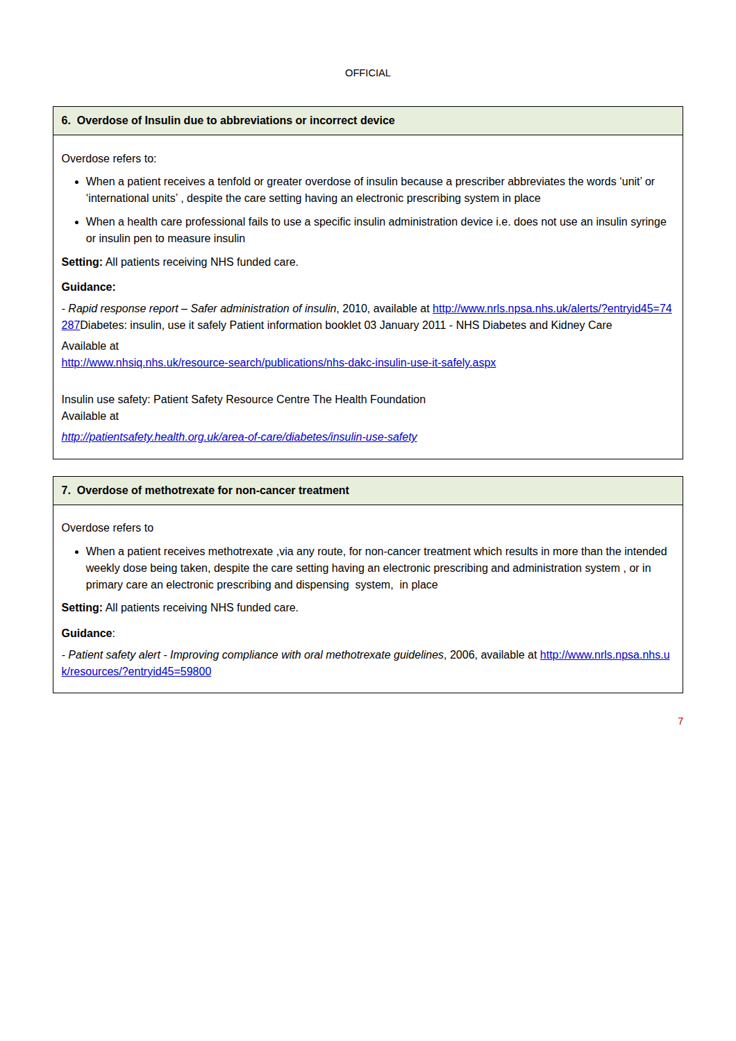OFFICIAL
6. Overdose of Insulin due to abbreviations or incorrect device
Overdose refers to:
When a patient receives a tenfold or greater overdose of insulin because a prescriber abbreviates the words ‘unit’ or ‘international units’ , despite the care setting having an electronic prescribing system in place
When a health care professional fails to use a specific insulin administration device i.e. does not use an insulin syringe or insulin pen to measure insulin
Setting: All patients receiving NHS funded care.
Guidance:
- Rapid response report – Safer administration of insulin, 2010, available at http://www.nrls.npsa.nhs.uk/alerts/?entryid45=74287 Diabetes: insulin, use it safely Patient information booklet 03 January 2011 - NHS Diabetes and Kidney Care
Available at
http://www.nhsiq.nhs.uk/resource-search/publications/nhs-dakc-insulin-use-it-safely.aspx
Insulin use safety: Patient Safety Resource Centre The Health Foundation
Available at
http://patientsafety.health.org.uk/area-of-care/diabetes/insulin-use-safety
7. Overdose of methotrexate for non-cancer treatment
Overdose refers to
When a patient receives methotrexate ,via any route, for non-cancer treatment which results in more than the intended weekly dose being taken, despite the care setting having an electronic prescribing and administration system , or in primary care an electronic prescribing and dispensing system, in place
Setting: All patients receiving NHS funded care.
Guidance:
- Patient safety alert - Improving compliance with oral methotrexate guidelines, 2006, available at http://www.nrls.npsa.nhs.uk/resources/?entryid45=59800
7